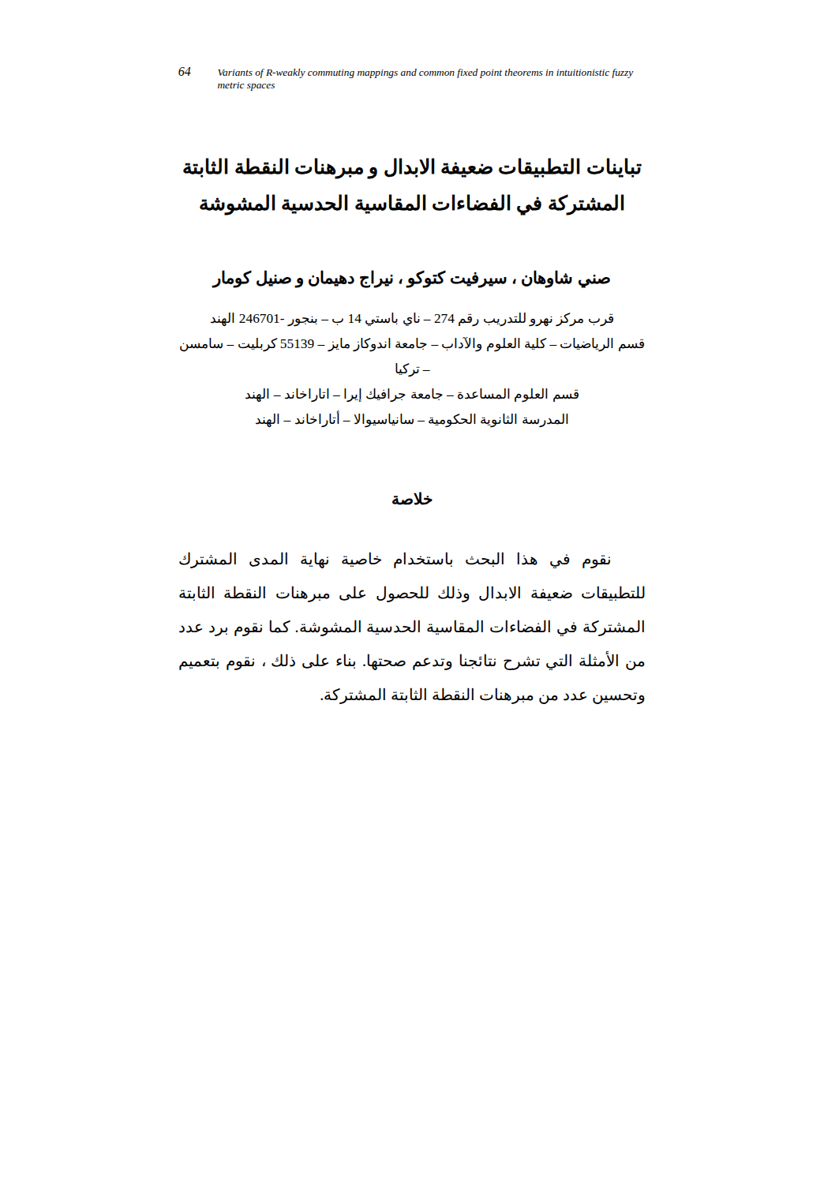64 Variants of R-weakly commuting mappings and common fixed point theorems in intuitionistic fuzzy metric spaces
تباينات التطبيقات ضعيفة الابدال و مبرهنات النقطة الثابتة المشتركة في الفضاءات المقاسية الحدسية المشوشة
صني شاوهان ، سيرفيت كتوكو ، نيراج دهيمان و صنيل كومار
قرب مركز نهرو للتدريب رقم 274 – ناي باستي 14 ب – بنجور -246701 الهند
قسم الرياضيات – كلية العلوم والآداب – جامعة اندوكاز مايز – 55139 كربليت – سامسن – تركيا
قسم العلوم المساعدة – جامعة جرافيك إيرا – اتاراخاند – الهند
المدرسة الثانوية الحكومية – سانياسيوالا – أتاراخاند – الهند
خلاصة
نقوم في هذا البحث باستخدام خاصية نهاية المدى المشترك للتطبيقات ضعيفة الابدال وذلك للحصول على مبرهنات النقطة الثابتة المشتركة في الفضاءات المقاسية الحدسية المشوشة. كما نقوم برد عدد من الأمثلة التي تشرح نتائجنا وتدعم صحتها. بناء على ذلك ، نقوم بتعميم وتحسين عدد من مبرهنات النقطة الثابتة المشتركة.